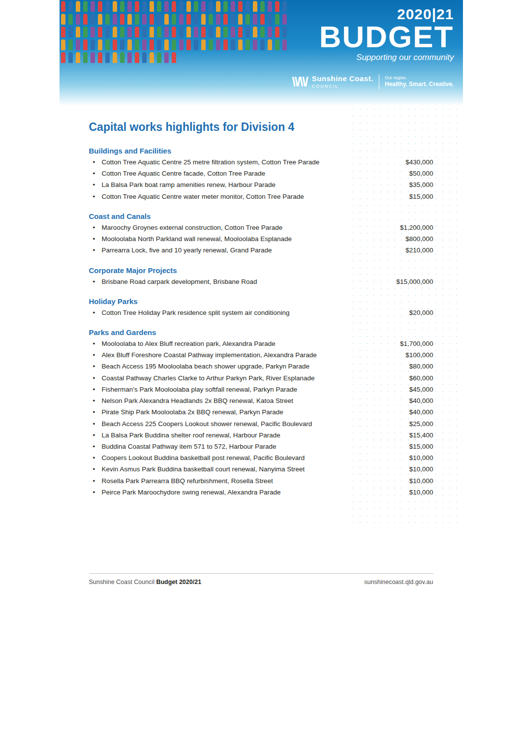2020|21
BUDGET
Supporting our community
\\/\\/ Sunshine Coast. COUNCIL Our region.Healthy. Smart. Creative.
Capital works highlights for Division 4
Buildings and Facilities
Cotton Tree Aquatic Centre 25 metre filtration system, Cotton Tree Parade$430,000
Cotton Tree Aquatic Centre facade, Cotton Tree Parade$50,000
La Balsa Park boat ramp amenities renew, Harbour Parade$35,000
Cotton Tree Aquatic Centre water meter monitor, Cotton Tree Parade$15,000
Coast and Canals
Maroochy Groynes external construction, Cotton Tree Parade$1,200,000
Mooloolaba North Parkland wall renewal, Mooloolaba Esplanade$800,000
Parrearra Lock, five and 10 yearly renewal, Grand Parade$210,000
Corporate Major Projects
Brisbane Road carpark development, Brisbane Road$15,000,000
Holiday Parks
Cotton Tree Holiday Park residence split system air conditioning$20,000
Parks and Gardens
Mooloolaba to Alex Bluff recreation park, Alexandra Parade$1,700,000
Alex Bluff Foreshore Coastal Pathway implementation, Alexandra Parade$100,000
Beach Access 195 Mooloolaba beach shower upgrade, Parkyn Parade$80,000
Coastal Pathway Charles Clarke to Arthur Parkyn Park, River Esplanade$60,000
Fisherman’s Park Mooloolaba play softfall renewal, Parkyn Parade$45,000
Nelson Park Alexandra Headlands 2x BBQ renewal, Katoa Street$40,000
Pirate Ship Park Mooloolaba 2x BBQ renewal, Parkyn Parade$40,000
Beach Access 225 Coopers Lookout shower renewal, Pacific Boulevard$25,000
La Balsa Park Buddina shelter roof renewal, Harbour Parade$15,400
Buddina Coastal Pathway item 571 to 572, Harbour Parade$15,000
Coopers Lookout Buddina basketball post renewal, Pacific Boulevard$10,000
Kevin Asmus Park Buddina basketball court renewal, Nanyima Street$10,000
Rosella Park Parrearra BBQ refurbishment, Rosella Street$10,000
Peirce Park Maroochydore swing renewal, Alexandra Parade$10,000
Sunshine Coast Council Budget 2020/21
sunshinecoast.qld.gov.au